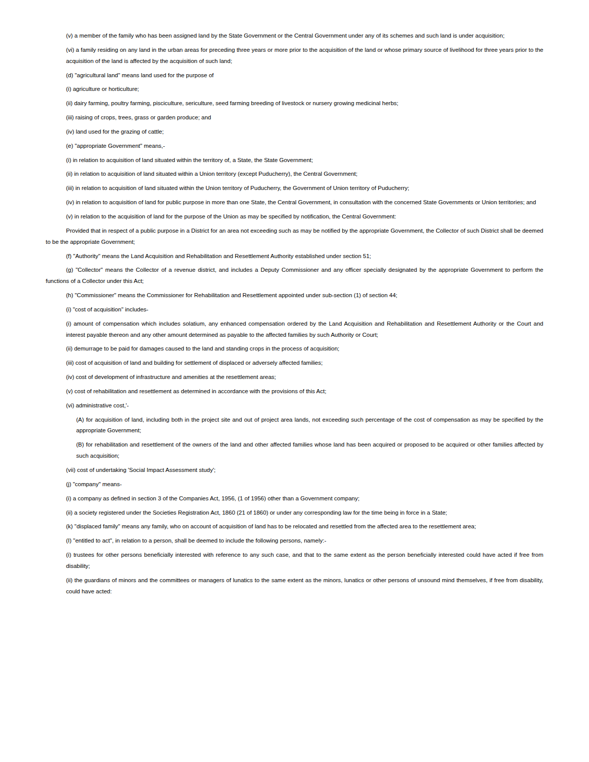(v) a member of the family who has been assigned land by the State Government or the Central Government under any of its schemes and such land is under acquisition;
(vi) a family residing on any land in the urban areas for preceding three years or more prior to the acquisition of the land or whose primary source of livelihood for three years prior to the acquisition of the land is affected by the acquisition of such land;
(d) "agricultural land" means land used for the purpose of
(i) agriculture or horticulture;
(ii) dairy farming, poultry farming, pisciculture, sericulture, seed farming breeding of livestock or nursery growing medicinal herbs;
(iii) raising of crops, trees, grass or garden produce; and
(iv) land used for the grazing of cattle;
(e) "appropriate Government" means,-
(i) in relation to acquisition of land situated within the territory of, a State, the State Government;
(ii) in relation to acquisition of land situated within a Union territory (except Puducherry), the Central Government;
(iii) in relation to acquisition of land situated within the Union territory of Puducherry, the Government of Union territory of Puducherry;
(iv) in relation to acquisition of land for public purpose in more than one State, the Central Government, in consultation with the concerned State Governments or Union territories; and
(v) in relation to the acquisition of land for the purpose of the Union as may be specified by notification, the Central Government:
Provided that in respect of a public purpose in a District for an area not exceeding such as may be notified by the appropriate Government, the Collector of such District shall be deemed to be the appropriate Government;
(f) "Authority" means the Land Acquisition and Rehabilitation and Resettlement Authority established under section 51;
(g) "Collector" means the Collector of a revenue district, and includes a Deputy Commissioner and any officer specially designated by the appropriate Government to perform the functions of a Collector under this Act;
(h) "Commissioner" means the Commissioner for Rehabilitation and Resettlement appointed under sub-section (1) of section 44;
(i) "cost of acquisition" includes-
(i) amount of compensation which includes solatium, any enhanced compensation ordered by the Land Acquisition and Rehabilitation and Resettlement Authority or the Court and interest payable thereon and any other amount determined as payable to the affected families by such Authority or Court;
(ii) demurrage to be paid for damages caused to the land and standing crops in the process of acquisition;
(iii) cost of acquisition of land and building for settlement of displaced or adversely affected families;
(iv) cost of development of infrastructure and amenities at the resettlement areas;
(v) cost of rehabilitation and resettlement as determined in accordance with the provisions of this Act;
(vi) administrative cost,'-
(A) for acquisition of land, including both in the project site and out of project area lands, not exceeding such percentage of the cost of compensation as may be specified by the appropriate Government;
(B) for rehabilitation and resettlement of the owners of the land and other affected families whose land has been acquired or proposed to be acquired or other families affected by such acquisition;
(vii) cost of undertaking 'Social Impact Assessment study';
(j) "company" means-
(i) a company as defined in section 3 of the Companies Act, 1956, (1 of 1956) other than a Government company;
(ii) a society registered under the Societies Registration Act, 1860 (21 of 1860) or under any corresponding law for the time being in force in a State;
(k) "displaced family" means any family, who on account of acquisition of land has to be relocated and resettled from the affected area to the resettlement area;
(I) "entitled to act", in relation to a person, shall be deemed to include the following persons, namely:-
(i) trustees for other persons beneficially interested with reference to any such case, and that to the same extent as the person beneficially interested could have acted if free from disability;
(ii) the guardians of minors and the committees or managers of lunatics to the same extent as the minors, lunatics or other persons of unsound mind themselves, if free from disability, could have acted: